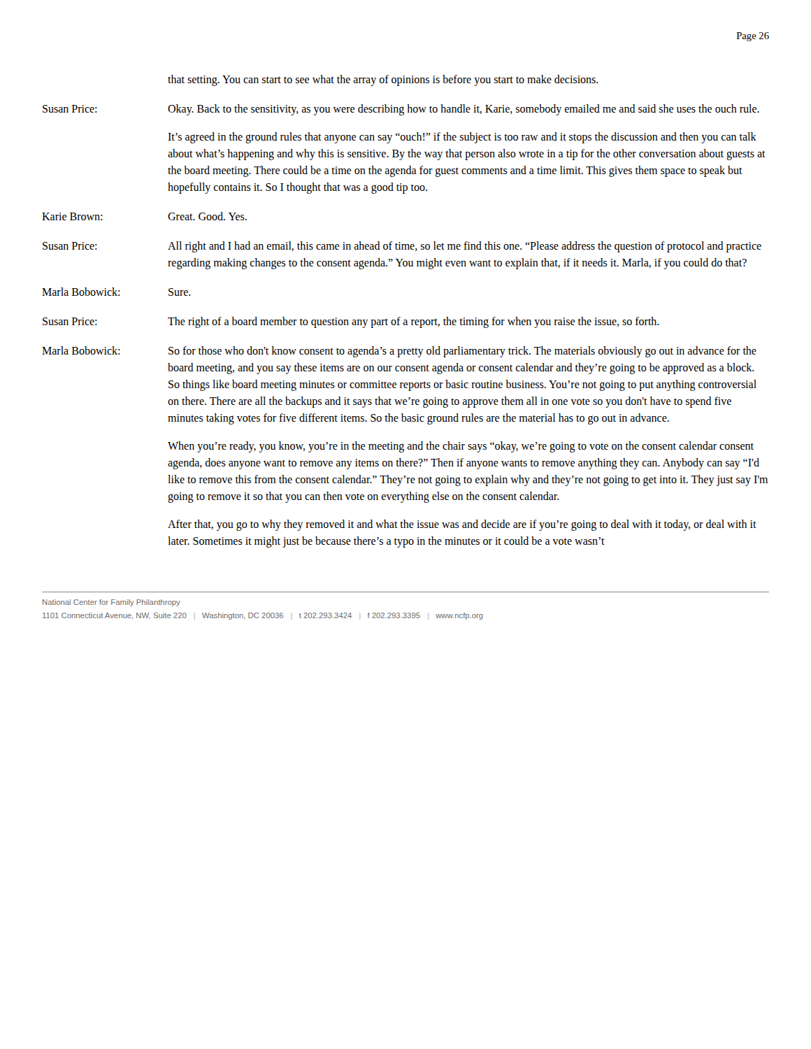Page 26
that setting. You can start to see what the array of opinions is before you start to make decisions.
Susan Price:
Okay. Back to the sensitivity, as you were describing how to handle it, Karie, somebody emailed me and said she uses the ouch rule.
It’s agreed in the ground rules that anyone can say “ouch!” if the subject is too raw and it stops the discussion and then you can talk about what’s happening and why this is sensitive. By the way that person also wrote in a tip for the other conversation about guests at the board meeting. There could be a time on the agenda for guest comments and a time limit. This gives them space to speak but hopefully contains it. So I thought that was a good tip too.
Karie Brown:
Great. Good. Yes.
Susan Price:
All right and I had an email, this came in ahead of time, so let me find this one. “Please address the question of protocol and practice regarding making changes to the consent agenda.” You might even want to explain that, if it needs it. Marla, if you could do that?
Marla Bobowick:
Sure.
Susan Price:
The right of a board member to question any part of a report, the timing for when you raise the issue, so forth.
Marla Bobowick:
So for those who don't know consent to agenda’s a pretty old parliamentary trick. The materials obviously go out in advance for the board meeting, and you say these items are on our consent agenda or consent calendar and they’re going to be approved as a block. So things like board meeting minutes or committee reports or basic routine business. You’re not going to put anything controversial on there. There are all the backups and it says that we’re going to approve them all in one vote so you don't have to spend five minutes taking votes for five different items. So the basic ground rules are the material has to go out in advance.
When you’re ready, you know, you’re in the meeting and the chair says “okay, we’re going to vote on the consent calendar consent agenda, does anyone want to remove any items on there?” Then if anyone wants to remove anything they can. Anybody can say “I'd like to remove this from the consent calendar.” They’re not going to explain why and they’re not going to get into it. They just say I'm going to remove it so that you can then vote on everything else on the consent calendar.
After that, you go to why they removed it and what the issue was and decide are if you’re going to deal with it today, or deal with it later. Sometimes it might just be because there’s a typo in the minutes or it could be a vote wasn’t
National Center for Family Philanthropy 1101 Connecticut Avenue, NW, Suite 220| Washington, DC 20036| t 202.293.3424| f 202.293.3395| www.ncfp.org